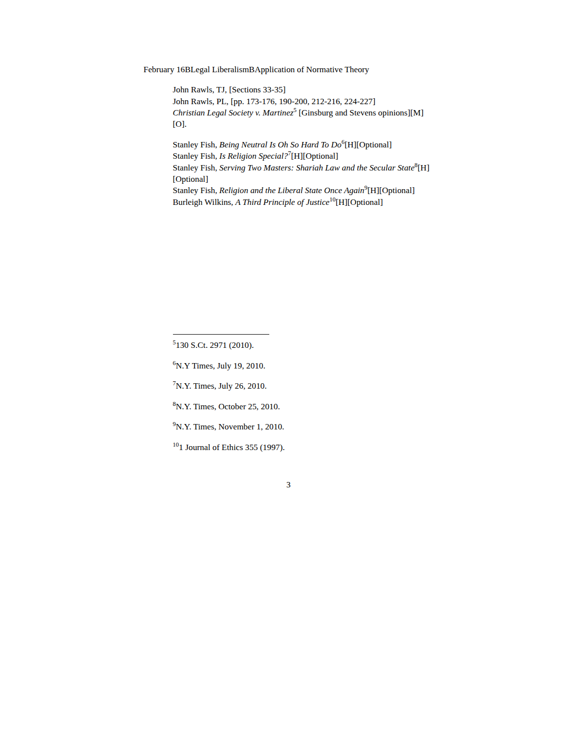February 16BLegal LiberalismBApplication of Normative Theory
John Rawls, TJ, [Sections 33-35]
John Rawls, PL, [pp. 173-176, 190-200, 212-216, 224-227]
Christian Legal Society v. Martinez5 [Ginsburg and Stevens opinions][M][O].
Stanley Fish, Being Neutral Is Oh So Hard To Do6[H][Optional]
Stanley Fish, Is Religion Special?7[H][Optional]
Stanley Fish, Serving Two Masters: Shariah Law and the Secular State8[H][Optional]
Stanley Fish, Religion and the Liberal State Once Again9[H][Optional]
Burleigh Wilkins, A Third Principle of Justice10[H][Optional]
5130 S.Ct. 2971 (2010).
6N.Y Times, July 19, 2010.
7N.Y. Times, July 26, 2010.
8N.Y. Times, October 25, 2010.
9N.Y. Times, November 1, 2010.
101 Journal of Ethics 355 (1997).
3